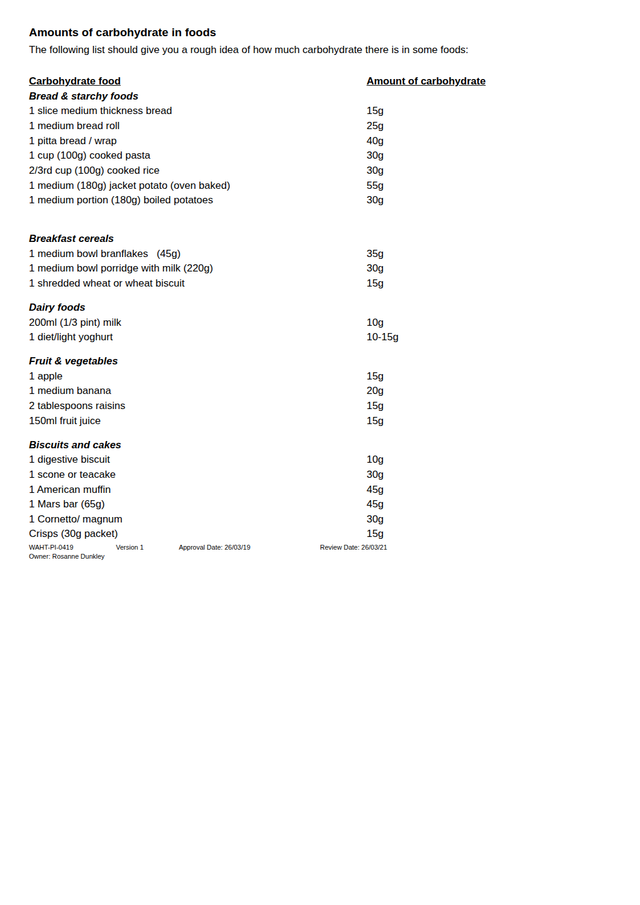Amounts of carbohydrate in foods
The following list should give you a rough idea of how much carbohydrate there is in some foods:
| Carbohydrate food | Amount of carbohydrate |
| --- | --- |
| Bread & starchy foods |
| 1 slice medium thickness bread | 15g |
| 1 medium bread roll | 25g |
| 1 pitta bread / wrap | 40g |
| 1 cup (100g) cooked pasta | 30g |
| 2/3rd cup (100g) cooked rice | 30g |
| 1 medium (180g) jacket potato (oven baked) | 55g |
| 1 medium portion (180g) boiled potatoes | 30g |
| Breakfast cereals |
| 1 medium bowl branflakes (45g) | 35g |
| 1 medium bowl porridge with milk (220g) | 30g |
| 1 shredded wheat or wheat biscuit | 15g |
| Dairy foods |
| 200ml (1/3 pint) milk | 10g |
| 1 diet/light yoghurt | 10-15g |
| Fruit & vegetables |
| 1 apple | 15g |
| 1 medium banana | 20g |
| 2 tablespoons raisins | 15g |
| 150ml fruit juice | 15g |
| Biscuits and cakes |
| 1 digestive biscuit | 10g |
| 1 scone or teacake | 30g |
| 1 American muffin | 45g |
| 1 Mars bar (65g) | 45g |
| 1 Cornetto/ magnum | 30g |
| Crisps (30g packet) | 15g |
WAHT-PI-0419 Version 1 Approval Date: 26/03/19 Review Date: 26/03/21
Owner: Rosanne Dunkley